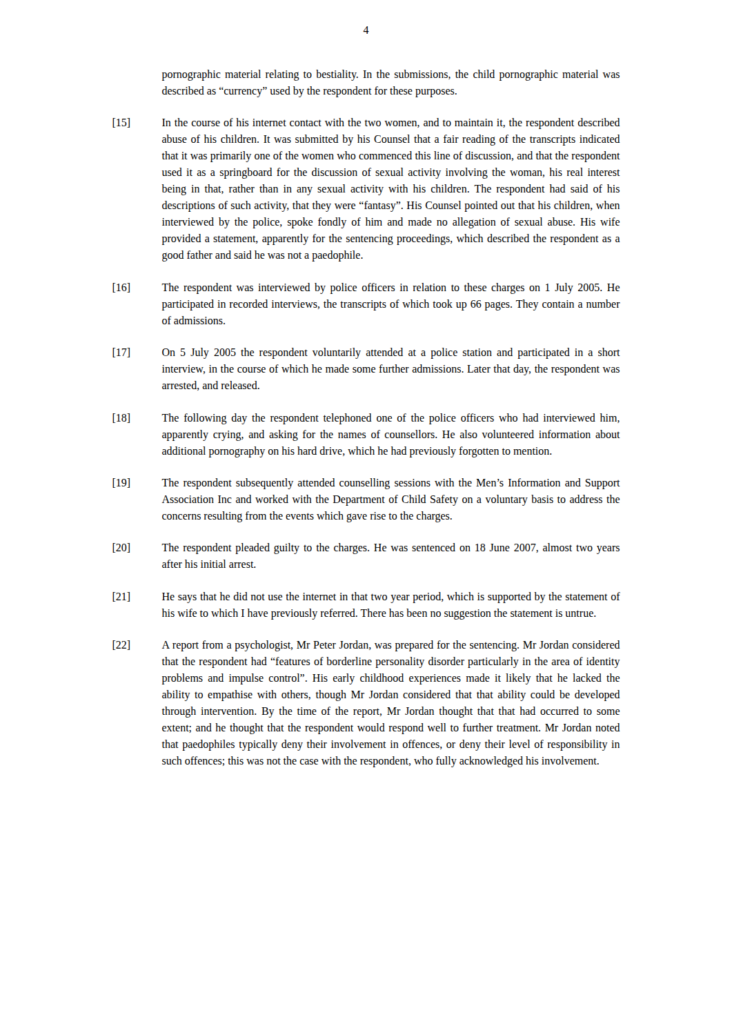4
pornographic material relating to bestiality. In the submissions, the child pornographic material was described as “currency” used by the respondent for these purposes.
[15]
In the course of his internet contact with the two women, and to maintain it, the respondent described abuse of his children. It was submitted by his Counsel that a fair reading of the transcripts indicated that it was primarily one of the women who commenced this line of discussion, and that the respondent used it as a springboard for the discussion of sexual activity involving the woman, his real interest being in that, rather than in any sexual activity with his children. The respondent had said of his descriptions of such activity, that they were “fantasy”. His Counsel pointed out that his children, when interviewed by the police, spoke fondly of him and made no allegation of sexual abuse. His wife provided a statement, apparently for the sentencing proceedings, which described the respondent as a good father and said he was not a paedophile.
[16]
The respondent was interviewed by police officers in relation to these charges on 1 July 2005. He participated in recorded interviews, the transcripts of which took up 66 pages. They contain a number of admissions.
[17]
On 5 July 2005 the respondent voluntarily attended at a police station and participated in a short interview, in the course of which he made some further admissions. Later that day, the respondent was arrested, and released.
[18]
The following day the respondent telephoned one of the police officers who had interviewed him, apparently crying, and asking for the names of counsellors. He also volunteered information about additional pornography on his hard drive, which he had previously forgotten to mention.
[19]
The respondent subsequently attended counselling sessions with the Men’s Information and Support Association Inc and worked with the Department of Child Safety on a voluntary basis to address the concerns resulting from the events which gave rise to the charges.
[20]
The respondent pleaded guilty to the charges. He was sentenced on 18 June 2007, almost two years after his initial arrest.
[21]
He says that he did not use the internet in that two year period, which is supported by the statement of his wife to which I have previously referred. There has been no suggestion the statement is untrue.
[22]
A report from a psychologist, Mr Peter Jordan, was prepared for the sentencing. Mr Jordan considered that the respondent had “features of borderline personality disorder particularly in the area of identity problems and impulse control”. His early childhood experiences made it likely that he lacked the ability to empathise with others, though Mr Jordan considered that that ability could be developed through intervention. By the time of the report, Mr Jordan thought that that had occurred to some extent; and he thought that the respondent would respond well to further treatment. Mr Jordan noted that paedophiles typically deny their involvement in offences, or deny their level of responsibility in such offences; this was not the case with the respondent, who fully acknowledged his involvement.